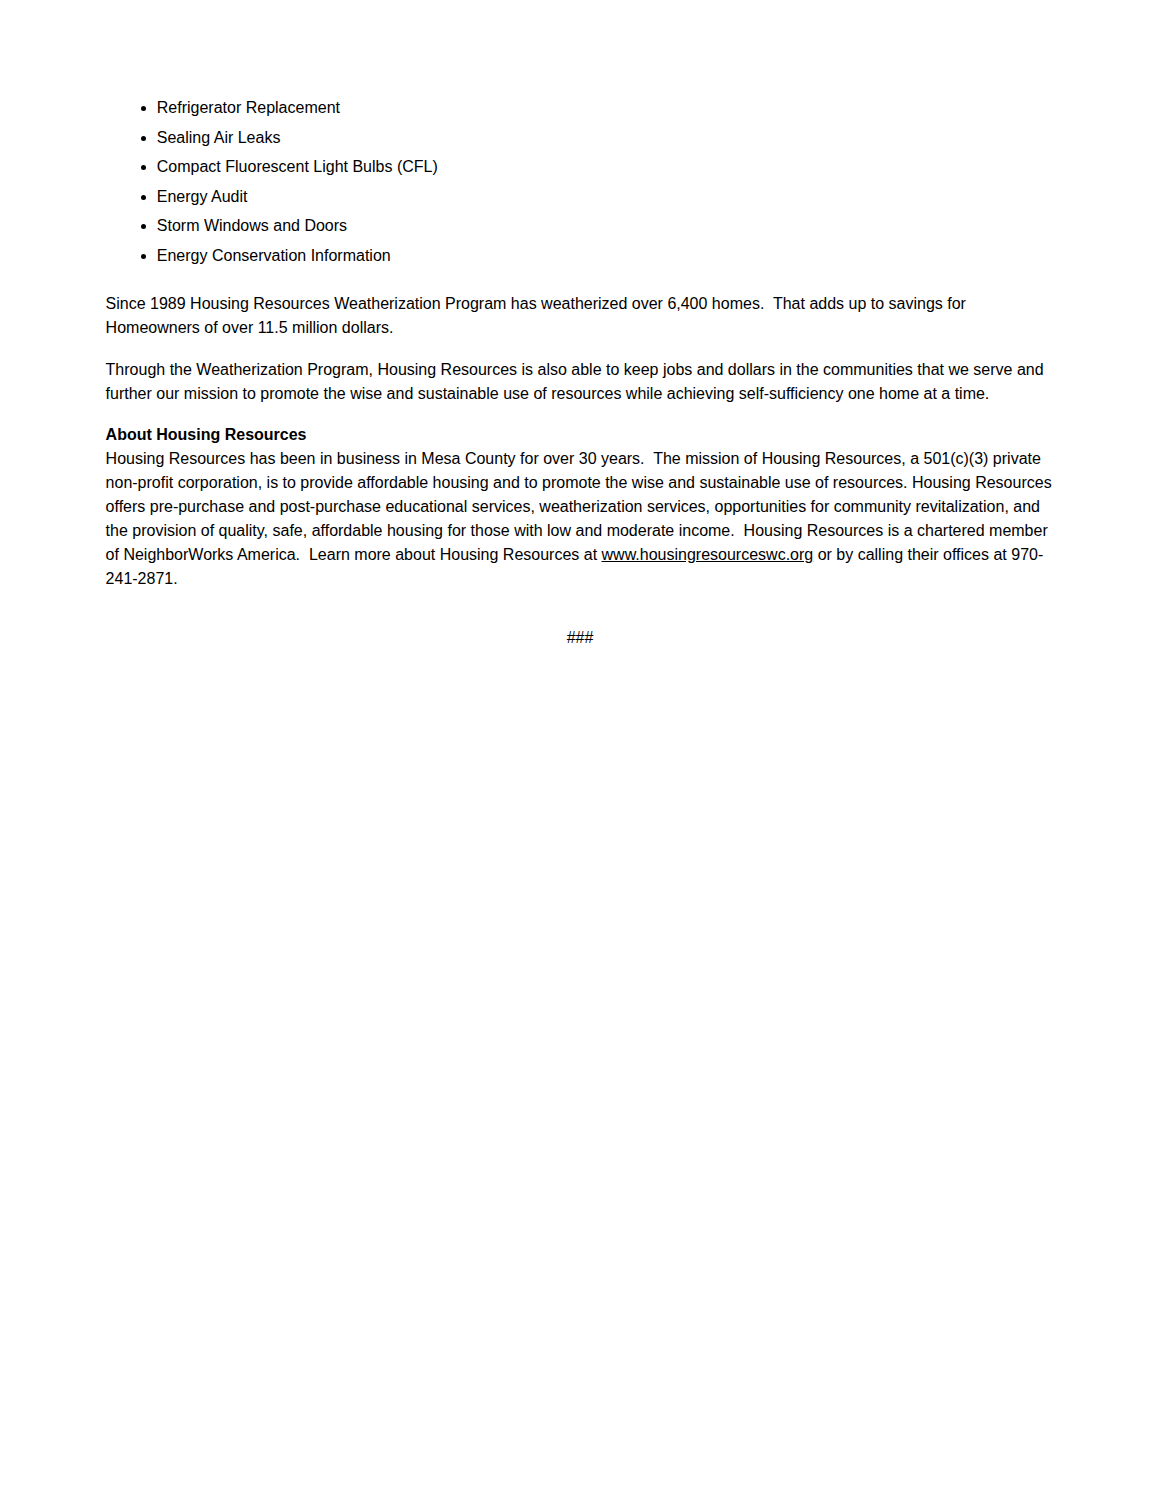Refrigerator Replacement
Sealing Air Leaks
Compact Fluorescent Light Bulbs (CFL)
Energy Audit
Storm Windows and Doors
Energy Conservation Information
Since 1989 Housing Resources Weatherization Program has weatherized over 6,400 homes. That adds up to savings for Homeowners of over 11.5 million dollars.
Through the Weatherization Program, Housing Resources is also able to keep jobs and dollars in the communities that we serve and further our mission to promote the wise and sustainable use of resources while achieving self-sufficiency one home at a time.
About Housing Resources
Housing Resources has been in business in Mesa County for over 30 years. The mission of Housing Resources, a 501(c)(3) private non-profit corporation, is to provide affordable housing and to promote the wise and sustainable use of resources. Housing Resources offers pre-purchase and post-purchase educational services, weatherization services, opportunities for community revitalization, and the provision of quality, safe, affordable housing for those with low and moderate income. Housing Resources is a chartered member of NeighborWorks America. Learn more about Housing Resources at www.housingresourceswc.org or by calling their offices at 970-241-2871.
###